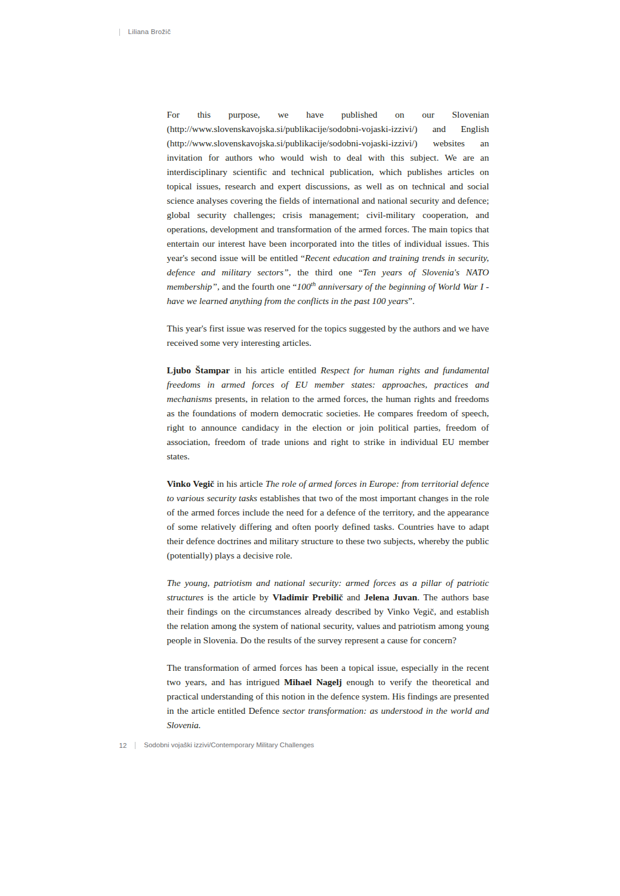Liliana Brožič
For this purpose, we have published on our Slovenian (http://www.slovenskavojska.si/publikacije/sodobni-vojaski-izzivi/) and English (http://www.slovenskavojska.si/publikacije/sodobni-vojaski-izzivi/) websites an invitation for authors who would wish to deal with this subject. We are an interdisciplinary scientific and technical publication, which publishes articles on topical issues, research and expert discussions, as well as on technical and social science analyses covering the fields of international and national security and defence; global security challenges; crisis management; civil-military cooperation, and operations, development and transformation of the armed forces. The main topics that entertain our interest have been incorporated into the titles of individual issues. This year's second issue will be entitled “Recent education and training trends in security, defence and military sectors”, the third one “Ten years of Slovenia's NATO membership”, and the fourth one “100th anniversary of the beginning of World War I - have we learned anything from the conflicts in the past 100 years”.
This year's first issue was reserved for the topics suggested by the authors and we have received some very interesting articles.
Ljubo Štampar in his article entitled Respect for human rights and fundamental freedoms in armed forces of EU member states: approaches, practices and mechanisms presents, in relation to the armed forces, the human rights and freedoms as the foundations of modern democratic societies. He compares freedom of speech, right to announce candidacy in the election or join political parties, freedom of association, freedom of trade unions and right to strike in individual EU member states.
Vinko Vegič in his article The role of armed forces in Europe: from territorial defence to various security tasks establishes that two of the most important changes in the role of the armed forces include the need for a defence of the territory, and the appearance of some relatively differing and often poorly defined tasks. Countries have to adapt their defence doctrines and military structure to these two subjects, whereby the public (potentially) plays a decisive role.
The young, patriotism and national security: armed forces as a pillar of patriotic structures is the article by Vladimir Prebilič and Jelena Juvan. The authors base their findings on the circumstances already described by Vinko Vegič, and establish the relation among the system of national security, values and patriotism among young people in Slovenia. Do the results of the survey represent a cause for concern?
The transformation of armed forces has been a topical issue, especially in the recent two years, and has intrigued Mihael Nagelj enough to verify the theoretical and practical understanding of this notion in the defence system. His findings are presented in the article entitled Defence sector transformation: as understood in the world and Slovenia.
12 Sodobni vojaški izzivi/Contemporary Military Challenges